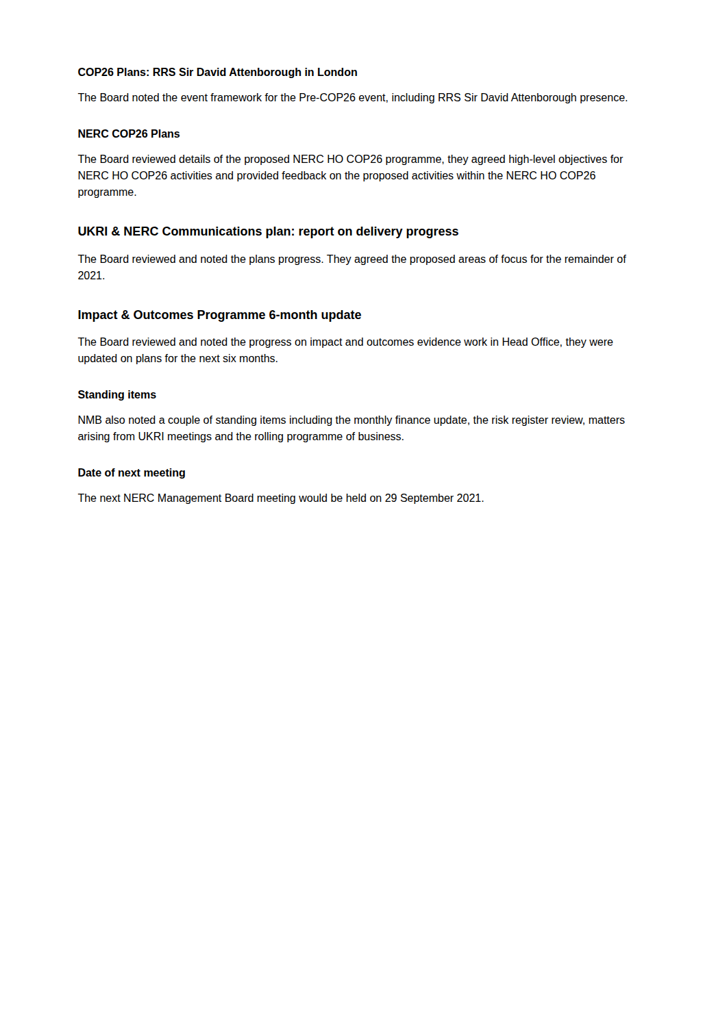COP26 Plans: RRS Sir David Attenborough in London
The Board noted the event framework for the Pre-COP26 event, including RRS Sir David Attenborough presence.
NERC COP26 Plans
The Board reviewed details of the proposed NERC HO COP26 programme, they agreed high-level objectives for NERC HO COP26 activities and provided feedback on the proposed activities within the NERC HO COP26 programme.
UKRI & NERC Communications plan: report on delivery progress
The Board reviewed and noted the plans progress. They agreed the proposed areas of focus for the remainder of 2021.
Impact & Outcomes Programme 6-month update
The Board reviewed and noted the progress on impact and outcomes evidence work in Head Office, they were updated on plans for the next six months.
Standing items
NMB also noted a couple of standing items including the monthly finance update, the risk register review, matters arising from UKRI meetings and the rolling programme of business.
Date of next meeting
The next NERC Management Board meeting would be held on 29 September 2021.